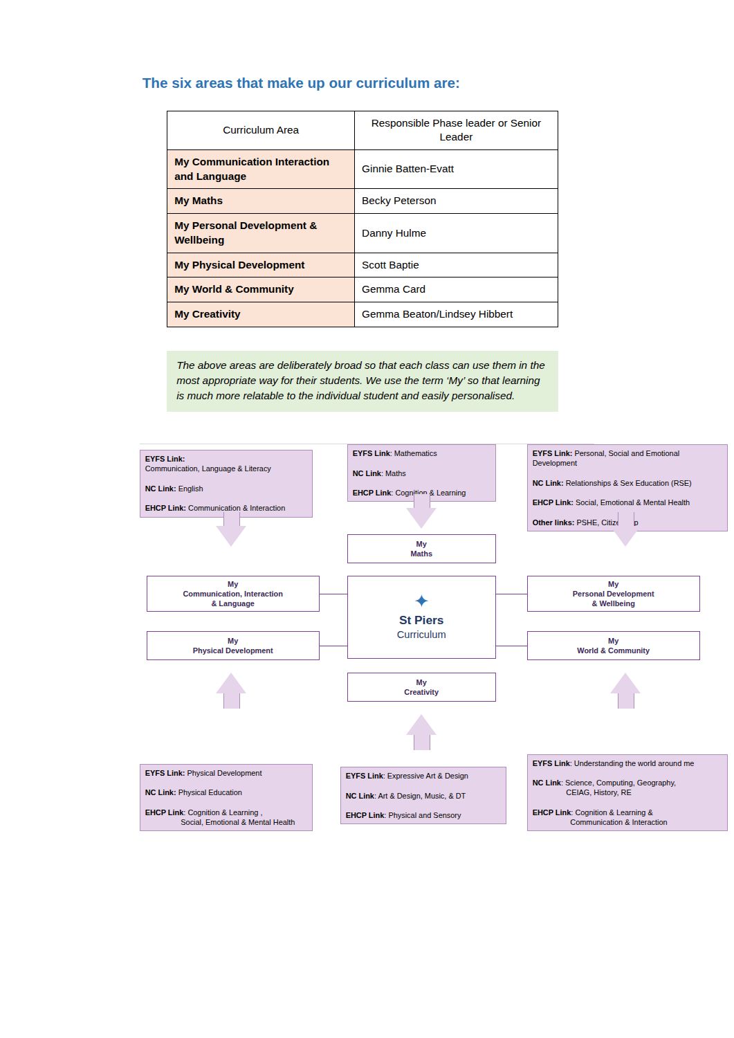The six areas that make up our curriculum are:
| Curriculum Area | Responsible Phase leader or Senior Leader |
| --- | --- |
| My Communication Interaction and Language | Ginnie Batten-Evatt |
| My Maths | Becky Peterson |
| My Personal Development & Wellbeing | Danny Hulme |
| My Physical Development | Scott Baptie |
| My World & Community | Gemma Card |
| My Creativity | Gemma Beaton/Lindsey Hibbert |
The above areas are deliberately broad so that each class can use them in the most appropriate way for their students. We use the term ‘My’ so that learning is much more relatable to the individual student and easily personalised.
EYFS Link:
Communication, Language & Literacy
NC Link: English
EHCP Link: Communication & Interaction
EYFS Link: Mathematics
NC Link: Maths
EHCP Link: Cognition & Learning
EYFS Link: Personal, Social and Emotional Development
NC Link: Relationships & Sex Education (RSE)
EHCP Link: Social, Emotional & Mental Health
Other links: PSHE, Citizenship
My
Maths
My
Communication, Interaction
& Language
My
Personal Development
& Wellbeing
My
Physical Development
My
World & Community
My
Creativity
✦
St Piers
Curriculum
EYFS Link: Physical Development
NC Link: Physical Education
EHCP Link: Cognition & Learning ,
Social, Emotional & Mental Health
EYFS Link: Expressive Art & Design
NC Link: Art & Design, Music, & DT
EHCP Link: Physical and Sensory
EYFS Link: Understanding the world around me
NC Link: Science, Computing, Geography,
CEIAG, History, RE
EHCP Link: Cognition & Learning &
Communication & Interaction